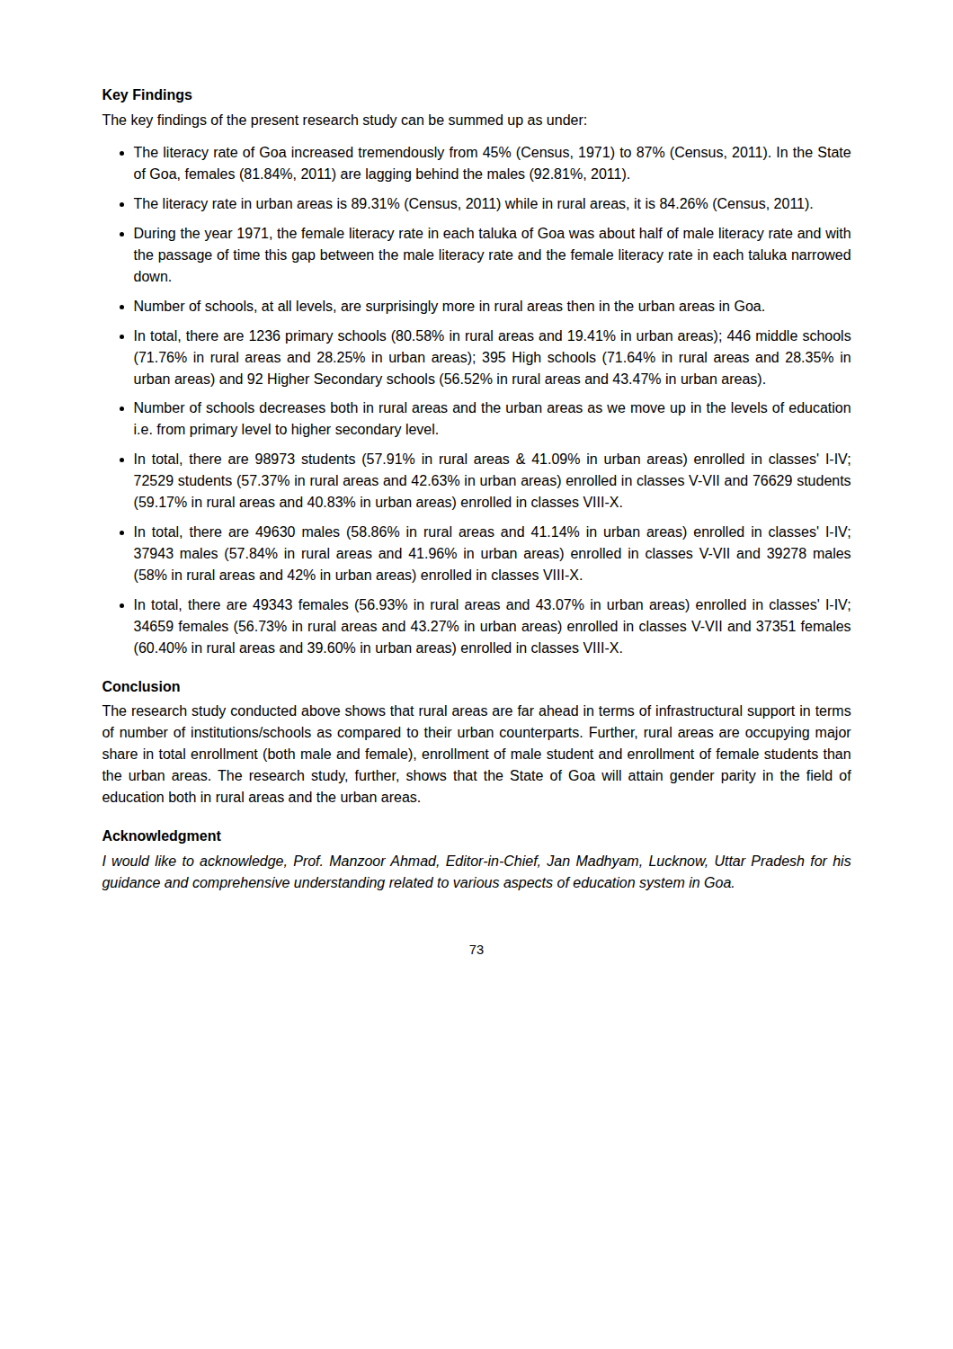Key Findings
The key findings of the present research study can be summed up as under:
The literacy rate of Goa increased tremendously from 45% (Census, 1971) to 87% (Census, 2011). In the State of Goa, females (81.84%, 2011) are lagging behind the males (92.81%, 2011).
The literacy rate in urban areas is 89.31% (Census, 2011) while in rural areas, it is 84.26% (Census, 2011).
During the year 1971, the female literacy rate in each taluka of Goa was about half of male literacy rate and with the passage of time this gap between the male literacy rate and the female literacy rate in each taluka narrowed down.
Number of schools, at all levels, are surprisingly more in rural areas then in the urban areas in Goa.
In total, there are 1236 primary schools (80.58% in rural areas and 19.41% in urban areas); 446 middle schools (71.76% in rural areas and 28.25% in urban areas); 395 High schools (71.64% in rural areas and 28.35% in urban areas) and 92 Higher Secondary schools (56.52% in rural areas and 43.47% in urban areas).
Number of schools decreases both in rural areas and the urban areas as we move up in the levels of education i.e. from primary level to higher secondary level.
In total, there are 98973 students (57.91% in rural areas & 41.09% in urban areas) enrolled in classes' I-IV; 72529 students (57.37% in rural areas and 42.63% in urban areas) enrolled in classes V-VII and 76629 students (59.17% in rural areas and 40.83% in urban areas) enrolled in classes VIII-X.
In total, there are 49630 males (58.86% in rural areas and 41.14% in urban areas) enrolled in classes' I-IV; 37943 males (57.84% in rural areas and 41.96% in urban areas) enrolled in classes V-VII and 39278 males (58% in rural areas and 42% in urban areas) enrolled in classes VIII-X.
In total, there are 49343 females (56.93% in rural areas and 43.07% in urban areas) enrolled in classes' I-IV; 34659 females (56.73% in rural areas and 43.27% in urban areas) enrolled in classes V-VII and 37351 females (60.40% in rural areas and 39.60% in urban areas) enrolled in classes VIII-X.
Conclusion
The research study conducted above shows that rural areas are far ahead in terms of infrastructural support in terms of number of institutions/schools as compared to their urban counterparts. Further, rural areas are occupying major share in total enrollment (both male and female), enrollment of male student and enrollment of female students than the urban areas. The research study, further, shows that the State of Goa will attain gender parity in the field of education both in rural areas and the urban areas.
Acknowledgment
I would like to acknowledge, Prof. Manzoor Ahmad, Editor-in-Chief, Jan Madhyam, Lucknow, Uttar Pradesh for his guidance and comprehensive understanding related to various aspects of education system in Goa.
73